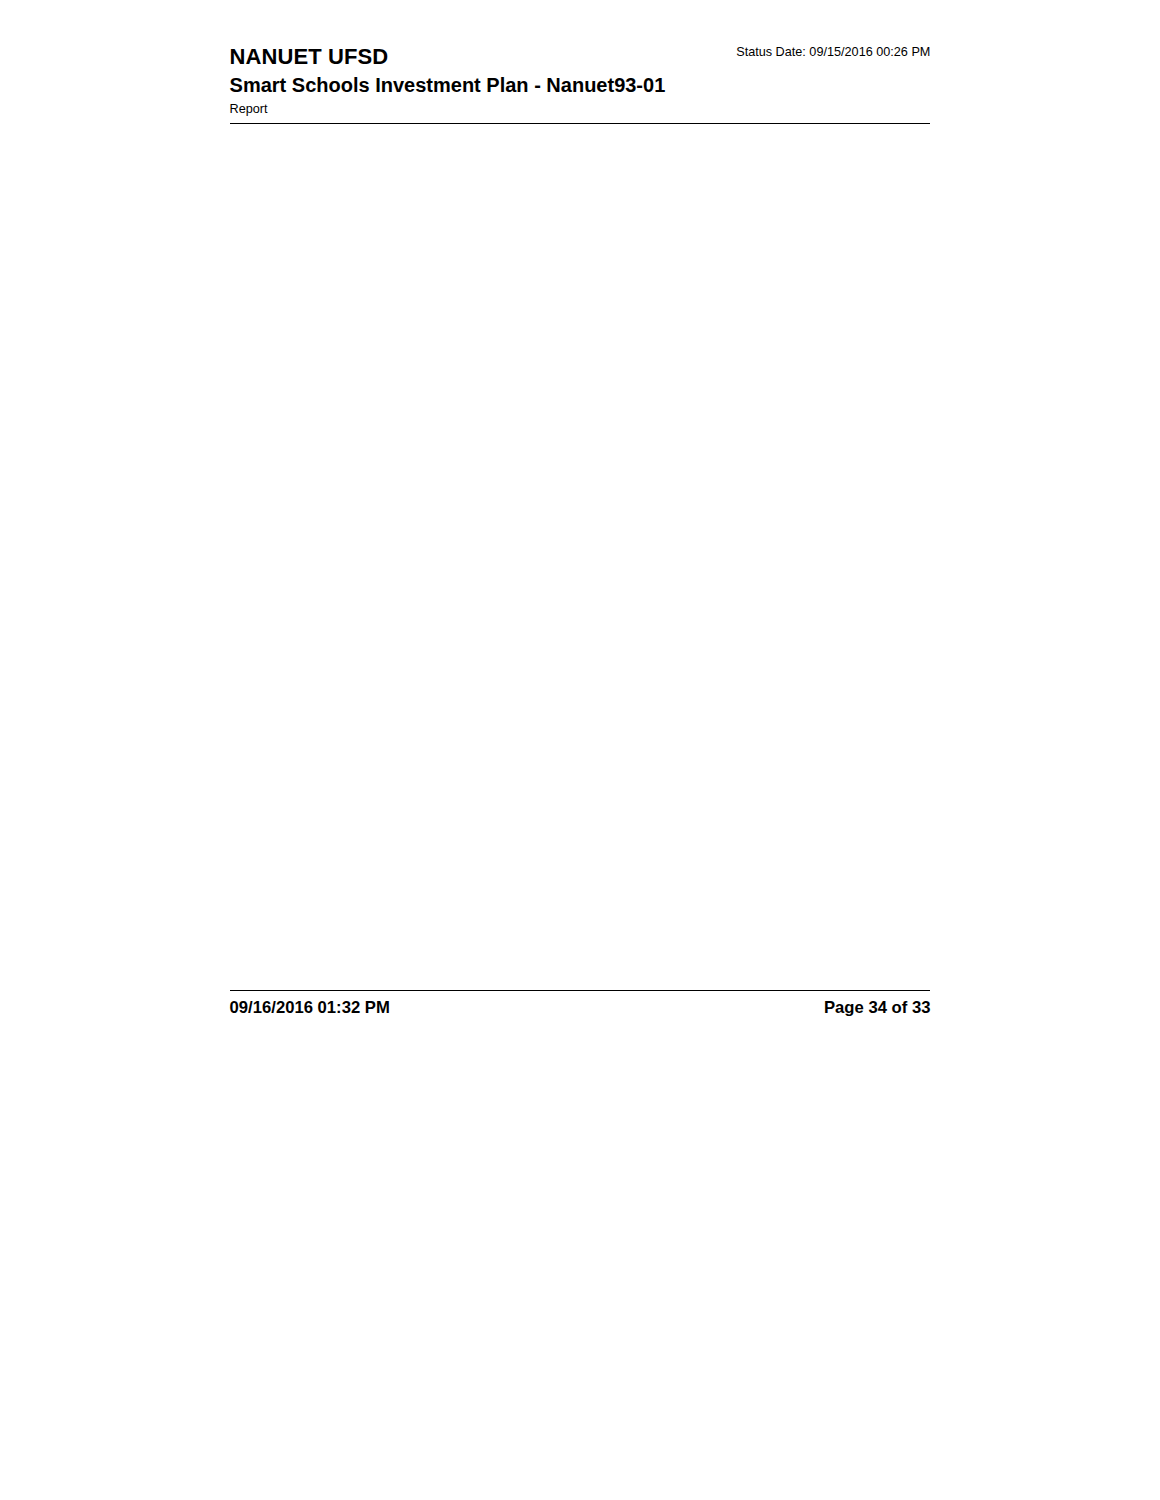Status Date: 09/15/2016 00:26 PM
NANUET UFSD
Smart Schools Investment Plan - Nanuet93-01
Report
09/16/2016 01:32 PM Page 34 of 33